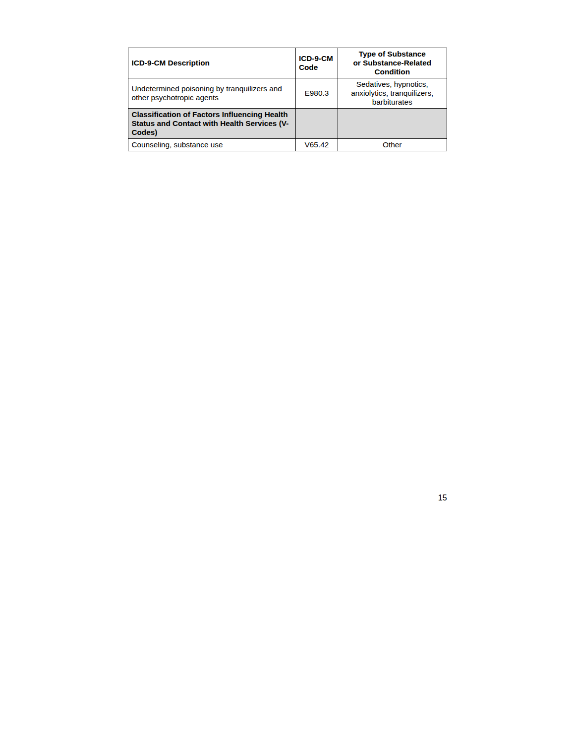| ICD-9-CM Description | ICD-9-CM Code | Type of Substance or Substance-Related Condition |
| --- | --- | --- |
| Undetermined poisoning by tranquilizers and other psychotropic agents | E980.3 | Sedatives, hypnotics, anxiolytics, tranquilizers, barbiturates |
| Classification of Factors Influencing Health Status and Contact with Health Services (V-Codes) | | |
| Counseling, substance use | V65.42 | Other |
15